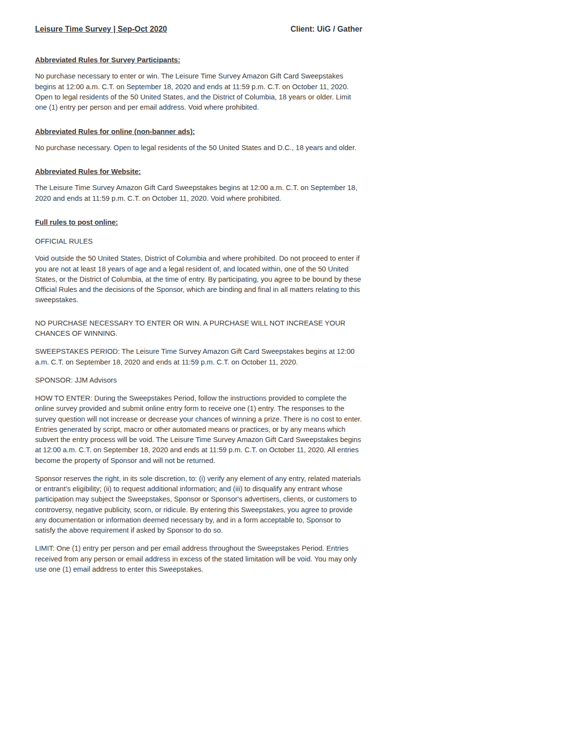Leisure Time Survey | Sep-Oct 2020 Client: UiG / Gather
Abbreviated Rules for Survey Participants:
No purchase necessary to enter or win. The Leisure Time Survey Amazon Gift Card Sweepstakes begins at 12:00 a.m. C.T. on September 18, 2020 and ends at 11:59 p.m. C.T. on October 11, 2020. Open to legal residents of the 50 United States, and the District of Columbia, 18 years or older. Limit one (1) entry per person and per email address. Void where prohibited.
Abbreviated Rules for online (non-banner ads):
No purchase necessary. Open to legal residents of the 50 United States and D.C., 18 years and older.
Abbreviated Rules for Website:
The Leisure Time Survey Amazon Gift Card Sweepstakes begins at 12:00 a.m. C.T. on September 18, 2020 and ends at 11:59 p.m. C.T. on October 11, 2020. Void where prohibited.
Full rules to post online:
OFFICIAL RULES
Void outside the 50 United States, District of Columbia and where prohibited. Do not proceed to enter if you are not at least 18 years of age and a legal resident of, and located within, one of the 50 United States, or the District of Columbia, at the time of entry. By participating, you agree to be bound by these Official Rules and the decisions of the Sponsor, which are binding and final in all matters relating to this sweepstakes.
NO PURCHASE NECESSARY TO ENTER OR WIN. A PURCHASE WILL NOT INCREASE YOUR CHANCES OF WINNING.
SWEEPSTAKES PERIOD: The Leisure Time Survey Amazon Gift Card Sweepstakes begins at 12:00 a.m. C.T. on September 18, 2020 and ends at 11:59 p.m. C.T. on October 11, 2020.
SPONSOR: JJM Advisors
HOW TO ENTER: During the Sweepstakes Period, follow the instructions provided to complete the online survey provided and submit online entry form to receive one (1) entry. The responses to the survey question will not increase or decrease your chances of winning a prize. There is no cost to enter. Entries generated by script, macro or other automated means or practices, or by any means which subvert the entry process will be void. The Leisure Time Survey Amazon Gift Card Sweepstakes begins at 12:00 a.m. C.T. on September 18, 2020 and ends at 11:59 p.m. C.T. on October 11, 2020. All entries become the property of Sponsor and will not be returned.
Sponsor reserves the right, in its sole discretion, to: (i) verify any element of any entry, related materials or entrant’s eligibility; (ii) to request additional information; and (iii) to disqualify any entrant whose participation may subject the Sweepstakes, Sponsor or Sponsor's advertisers, clients, or customers to controversy, negative publicity, scorn, or ridicule. By entering this Sweepstakes, you agree to provide any documentation or information deemed necessary by, and in a form acceptable to, Sponsor to satisfy the above requirement if asked by Sponsor to do so.
LIMIT: One (1) entry per person and per email address throughout the Sweepstakes Period. Entries received from any person or email address in excess of the stated limitation will be void. You may only use one (1) email address to enter this Sweepstakes.